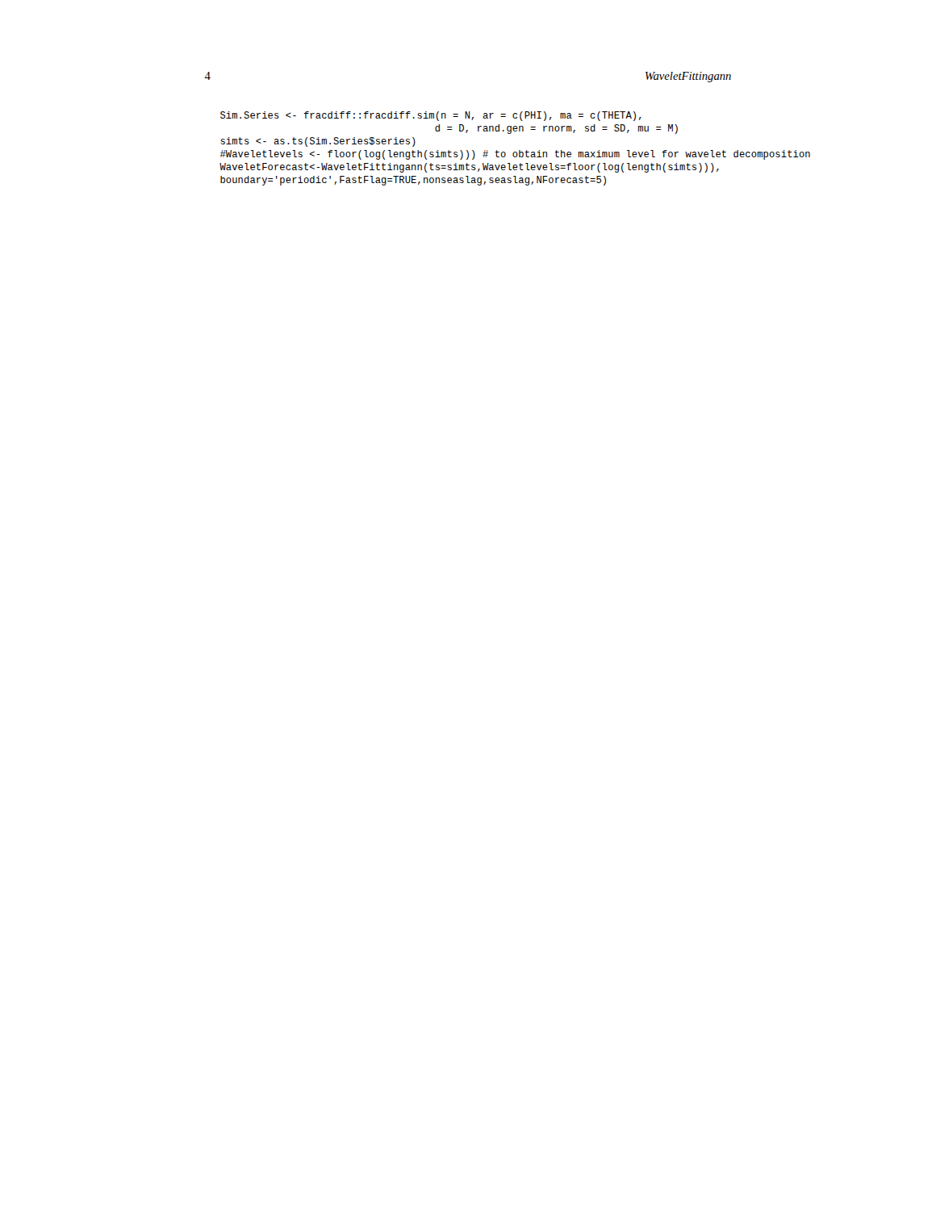4 WaveletFittingann
Sim.Series <- fracdiff::fracdiff.sim(n = N, ar = c(PHI), ma = c(THETA),
                                    d = D, rand.gen = rnorm, sd = SD, mu = M)
simts <- as.ts(Sim.Series$series)
#Waveletlevels <- floor(log(length(simts))) # to obtain the maximum level for wavelet decomposition
WaveletForecast<-WaveletFittingann(ts=simts,Waveletlevels=floor(log(length(simts))),
boundary='periodic',FastFlag=TRUE,nonseaslag,seaslag,NForecast=5)